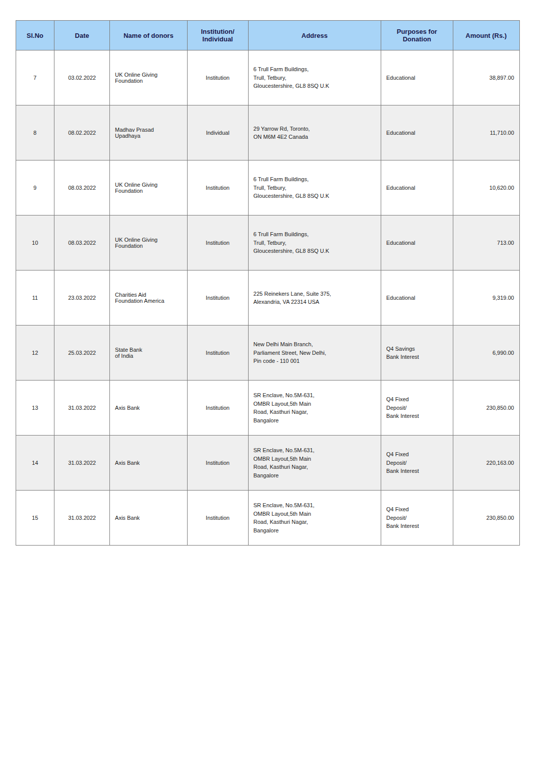| Sl.No | Date | Name of donors | Institution/ Individual | Address | Purposes for Donation | Amount (Rs.) |
| --- | --- | --- | --- | --- | --- | --- |
| 7 | 03.02.2022 | UK Online Giving Foundation | Institution | 6 Trull Farm Buildings, Trull, Tetbury, Gloucestershire, GL8 8SQ U.K | Educational | 38,897.00 |
| 8 | 08.02.2022 | Madhav Prasad Upadhaya | Individual | 29 Yarrow Rd, Toronto, ON M6M 4E2 Canada | Educational | 11,710.00 |
| 9 | 08.03.2022 | UK Online Giving Foundation | Institution | 6 Trull Farm Buildings, Trull, Tetbury, Gloucestershire, GL8 8SQ U.K | Educational | 10,620.00 |
| 10 | 08.03.2022 | UK Online Giving Foundation | Institution | 6 Trull Farm Buildings, Trull, Tetbury, Gloucestershire, GL8 8SQ U.K | Educational | 713.00 |
| 11 | 23.03.2022 | Charities Aid Foundation America | Institution | 225 Reinekers Lane, Suite 375, Alexandria, VA 22314 USA | Educational | 9,319.00 |
| 12 | 25.03.2022 | State Bank of India | Institution | New Delhi Main Branch, Parliament Street, New Delhi, Pin code - 110 001 | Q4 Savings Bank Interest | 6,990.00 |
| 13 | 31.03.2022 | Axis Bank | Institution | SR Enclave, No.5M-631, OMBR Layout,5th Main Road, Kasthuri Nagar, Bangalore | Q4 Fixed Deposit/ Bank Interest | 230,850.00 |
| 14 | 31.03.2022 | Axis Bank | Institution | SR Enclave, No.5M-631, OMBR Layout,5th Main Road, Kasthuri Nagar, Bangalore | Q4 Fixed Deposit/ Bank Interest | 220,163.00 |
| 15 | 31.03.2022 | Axis Bank | Institution | SR Enclave, No.5M-631, OMBR Layout,5th Main Road, Kasthuri Nagar, Bangalore | Q4 Fixed Deposit/ Bank Interest | 230,850.00 |